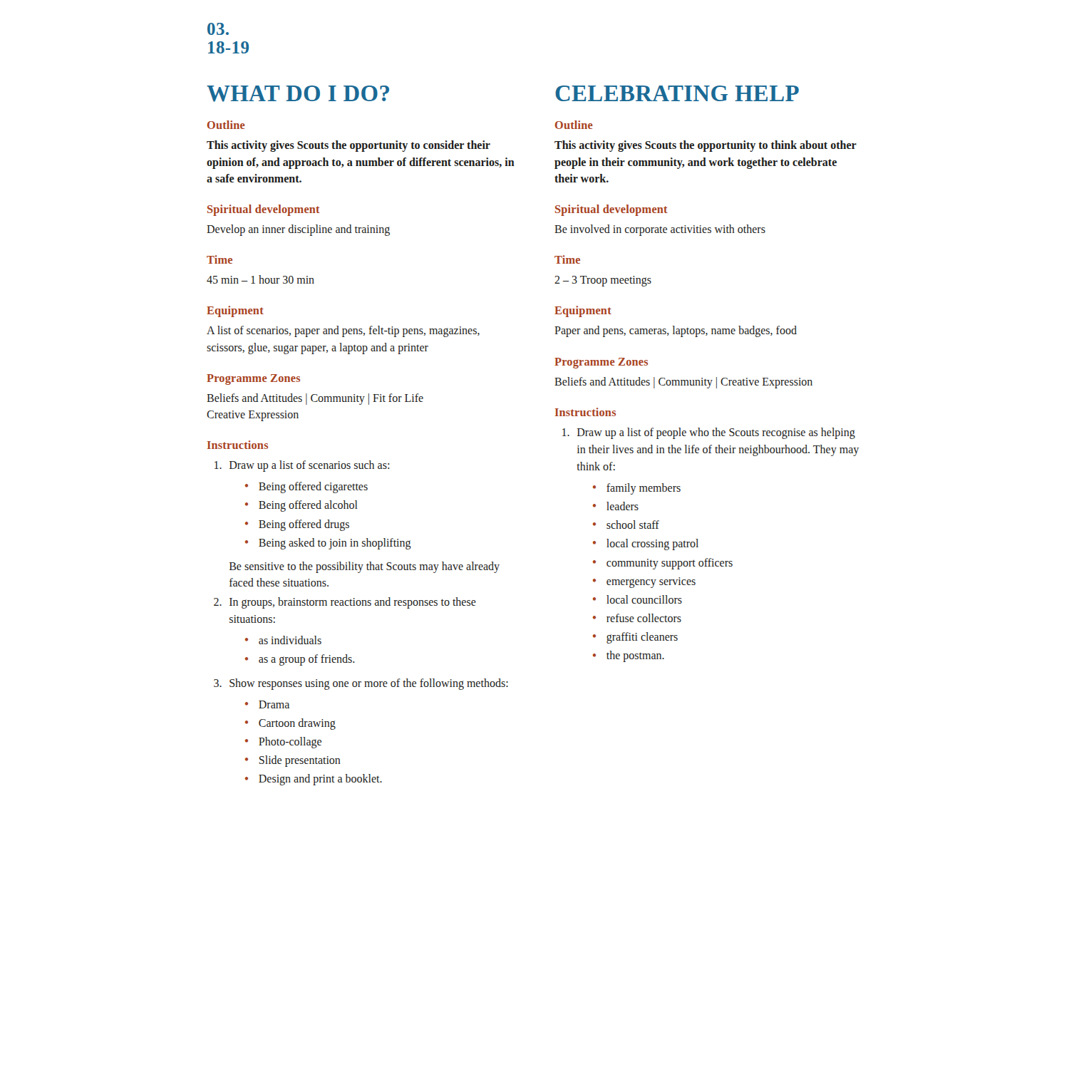03. 18-19
What do I do?
Outline
This activity gives Scouts the opportunity to consider their opinion of, and approach to, a number of different scenarios, in a safe environment.
Spiritual development
Develop an inner discipline and training
Time
45 min – 1 hour 30 min
Equipment
A list of scenarios, paper and pens, felt-tip pens, magazines, scissors, glue, sugar paper, a laptop and a printer
Programme Zones
Beliefs and Attitudes | Community | Fit for Life
Creative Expression
Instructions
Draw up a list of scenarios such as:
Being offered cigarettes
Being offered alcohol
Being offered drugs
Being asked to join in shoplifting
Be sensitive to the possibility that Scouts may have already faced these situations.
In groups, brainstorm reactions and responses to these situations:
as individuals
as a group of friends.
Show responses using one or more of the following methods:
Drama
Cartoon drawing
Photo-collage
Slide presentation
Design and print a booklet.
Celebrating help
Outline
This activity gives Scouts the opportunity to think about other people in their community, and work together to celebrate their work.
Spiritual development
Be involved in corporate activities with others
Time
2 – 3 Troop meetings
Equipment
Paper and pens, cameras, laptops, name badges, food
Programme Zones
Beliefs and Attitudes | Community | Creative Expression
Instructions
Draw up a list of people who the Scouts recognise as helping in their lives and in the life of their neighbourhood. They may think of:
family members
leaders
school staff
local crossing patrol
community support officers
emergency services
local councillors
refuse collectors
graffiti cleaners
the postman.